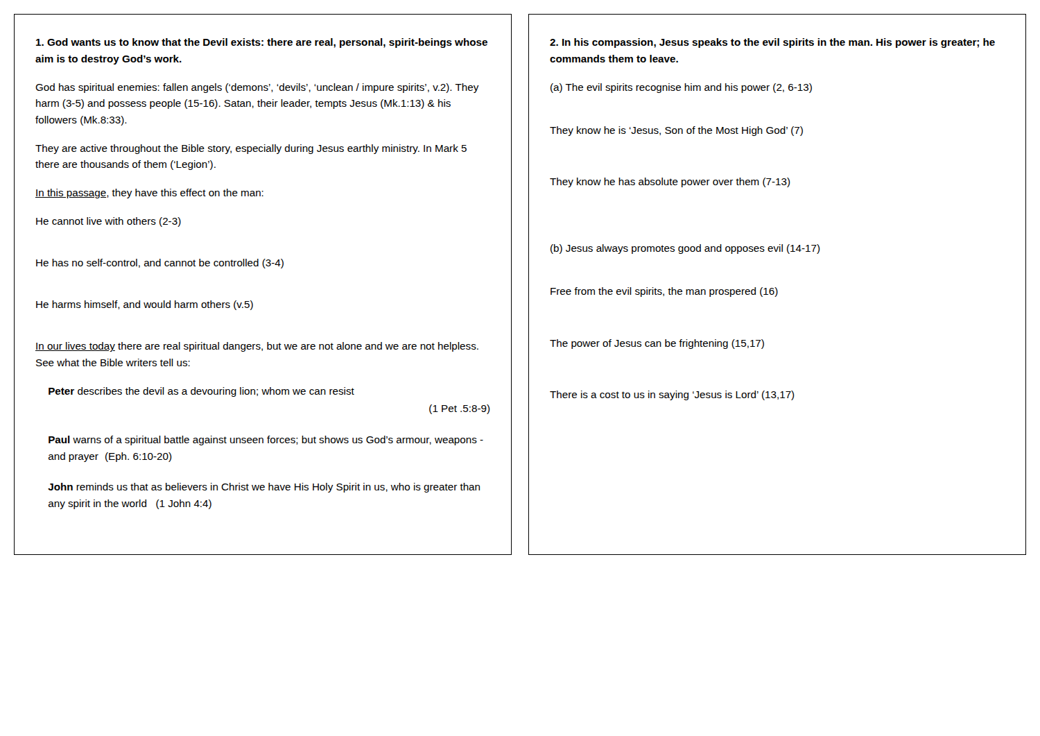1. God wants us to know that the Devil exists: there are real, personal, spirit-beings whose aim is to destroy God’s work.
God has spiritual enemies: fallen angels (‘demons’, ‘devils’, ‘unclean / impure spirits’, v.2). They harm (3-5) and possess people (15-16). Satan, their leader, tempts Jesus (Mk.1:13) & his followers (Mk.8:33).
They are active throughout the Bible story, especially during Jesus earthly ministry. In Mark 5 there are thousands of them (‘Legion’).
In this passage, they have this effect on the man:
He cannot live with others (2-3)
He has no self-control, and cannot be controlled (3-4)
He harms himself, and would harm others (v.5)
In our lives today there are real spiritual dangers, but we are not alone and we are not helpless. See what the Bible writers tell us:
Peter describes the devil as a devouring lion; whom we can resist(1 Pet .5:8-9)
Paul warns of a spiritual battle against unseen forces; but shows us God’s armour, weapons - and prayer(Eph. 6:10-20)
John reminds us that as believers in Christ we have His Holy Spirit in us, who is greater than any spirit in the world (1 John 4:4)
2. In his compassion, Jesus speaks to the evil spirits in the man. His power is greater; he commands them to leave.
(a) The evil spirits recognise him and his power (2, 6-13)
They know he is ‘Jesus, Son of the Most High God’ (7)
They know he has absolute power over them (7-13)
(b) Jesus always promotes good and opposes evil (14-17)
Free from the evil spirits, the man prospered (16)
The power of Jesus can be frightening (15,17)
There is a cost to us in saying ‘Jesus is Lord’ (13,17)